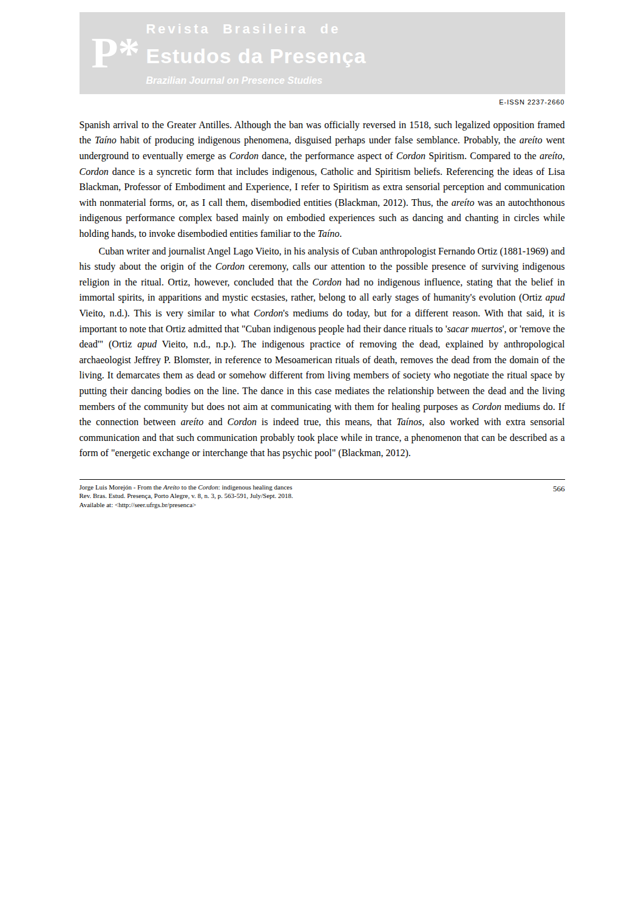P*
Revista Brasileira de
Estudos da Presença
Brazilian Journal on Presence Studies
E-ISSN 2237-2660
Spanish arrival to the Greater Antilles. Although the ban was officially reversed in 1518, such legalized opposition framed the Taíno habit of producing indigenous phenomena, disguised perhaps under false semblance. Probably, the areíto went underground to eventually emerge as Cordon dance, the performance aspect of Cordon Spiritism. Compared to the areíto, Cordon dance is a syncretic form that includes indigenous, Catholic and Spiritism beliefs. Referencing the ideas of Lisa Blackman, Professor of Embodiment and Experience, I refer to Spiritism as extra sensorial perception and communication with nonmaterial forms, or, as I call them, disembodied entities (Blackman, 2012). Thus, the areíto was an autochthonous indigenous performance complex based mainly on embodied experiences such as dancing and chanting in circles while holding hands, to invoke disembodied entities familiar to the Taíno.
Cuban writer and journalist Angel Lago Vieito, in his analysis of Cuban anthropologist Fernando Ortiz (1881-1969) and his study about the origin of the Cordon ceremony, calls our attention to the possible presence of surviving indigenous religion in the ritual. Ortiz, however, concluded that the Cordon had no indigenous influence, stating that the belief in immortal spirits, in apparitions and mystic ecstasies, rather, belong to all early stages of humanity's evolution (Ortiz apud Vieito, n.d.). This is very similar to what Cordon's mediums do today, but for a different reason. With that said, it is important to note that Ortiz admitted that "Cuban indigenous people had their dance rituals to 'sacar muertos', or 'remove the dead'" (Ortiz apud Vieito, n.d., n.p.). The indigenous practice of removing the dead, explained by anthropological archaeologist Jeffrey P. Blomster, in reference to Mesoamerican rituals of death, removes the dead from the domain of the living. It demarcates them as dead or somehow different from living members of society who negotiate the ritual space by putting their dancing bodies on the line. The dance in this case mediates the relationship between the dead and the living members of the community but does not aim at communicating with them for healing purposes as Cordon mediums do. If the connection between areíto and Cordon is indeed true, this means, that Taínos, also worked with extra sensorial communication and that such communication probably took place while in trance, a phenomenon that can be described as a form of "energetic exchange or interchange that has psychic pool" (Blackman, 2012).
Jorge Luis Morejón - From the Areíto to the Cordon: indigenous healing dances
Rev. Bras. Estud. Presença, Porto Alegre, v. 8, n. 3, p. 563-591, July/Sept. 2018.
Available at: <http://seer.ufrgs.br/presenca>
566